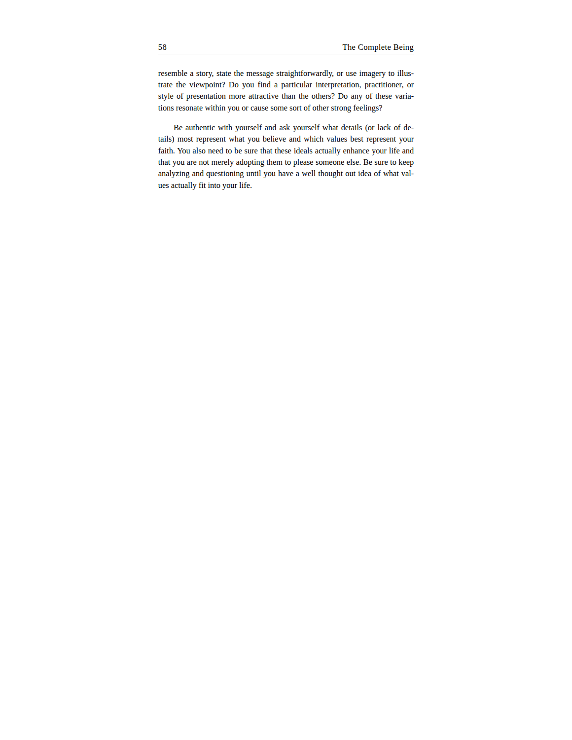58 The Complete Being
resemble a story, state the message straightforwardly, or use imagery to illustrate the viewpoint? Do you find a particular interpretation, practitioner, or style of presentation more attractive than the others? Do any of these variations resonate within you or cause some sort of other strong feelings?
Be authentic with yourself and ask yourself what details (or lack of details) most represent what you believe and which values best represent your faith. You also need to be sure that these ideals actually enhance your life and that you are not merely adopting them to please someone else. Be sure to keep analyzing and questioning until you have a well thought out idea of what values actually fit into your life.